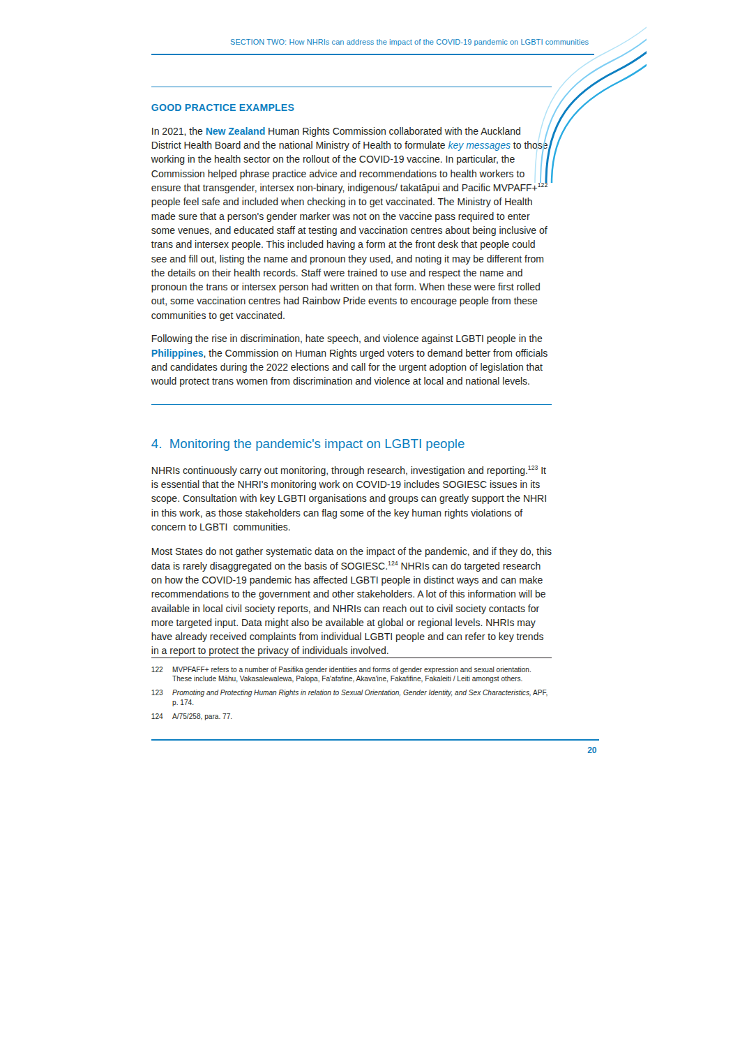SECTION TWO: How NHRIs can address the impact of the COVID-19 pandemic on LGBTI communities
GOOD PRACTICE EXAMPLES
In 2021, the New Zealand Human Rights Commission collaborated with the Auckland District Health Board and the national Ministry of Health to formulate key messages to those working in the health sector on the rollout of the COVID-19 vaccine. In particular, the Commission helped phrase practice advice and recommendations to health workers to ensure that transgender, intersex non-binary, indigenous/ takatāpui and Pacific MVPAFF+122 people feel safe and included when checking in to get vaccinated. The Ministry of Health made sure that a person's gender marker was not on the vaccine pass required to enter some venues, and educated staff at testing and vaccination centres about being inclusive of trans and intersex people. This included having a form at the front desk that people could see and fill out, listing the name and pronoun they used, and noting it may be different from the details on their health records. Staff were trained to use and respect the name and pronoun the trans or intersex person had written on that form. When these were first rolled out, some vaccination centres had Rainbow Pride events to encourage people from these communities to get vaccinated.
Following the rise in discrimination, hate speech, and violence against LGBTI people in the Philippines, the Commission on Human Rights urged voters to demand better from officials and candidates during the 2022 elections and call for the urgent adoption of legislation that would protect trans women from discrimination and violence at local and national levels.
4. Monitoring the pandemic's impact on LGBTI people
NHRIs continuously carry out monitoring, through research, investigation and reporting.123 It is essential that the NHRI's monitoring work on COVID-19 includes SOGIESC issues in its scope. Consultation with key LGBTI organisations and groups can greatly support the NHRI in this work, as those stakeholders can flag some of the key human rights violations of concern to LGBTI communities.
Most States do not gather systematic data on the impact of the pandemic, and if they do, this data is rarely disaggregated on the basis of SOGIESC.124 NHRIs can do targeted research on how the COVID-19 pandemic has affected LGBTI people in distinct ways and can make recommendations to the government and other stakeholders. A lot of this information will be available in local civil society reports, and NHRIs can reach out to civil society contacts for more targeted input. Data might also be available at global or regional levels. NHRIs may have already received complaints from individual LGBTI people and can refer to key trends in a report to protect the privacy of individuals involved.
122 MVPFAFF+ refers to a number of Pasifika gender identities and forms of gender expression and sexual orientation. These include Māhu, Vakasalewalewa, Palopa, Fa'afafine, Akava'ine, Fakafifine, Fakaleiti / Leiti amongst others.
123 Promoting and Protecting Human Rights in relation to Sexual Orientation, Gender Identity, and Sex Characteristics, APF, p. 174.
124 A/75/258, para. 77.
20